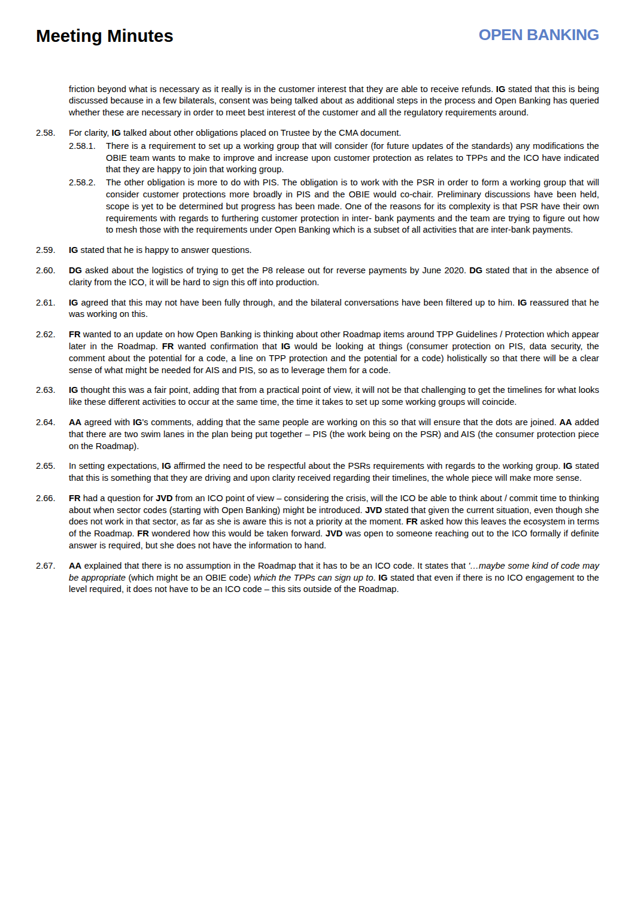Meeting Minutes
OPEN BANKING
friction beyond what is necessary as it really is in the customer interest that they are able to receive refunds. IG stated that this is being discussed because in a few bilaterals, consent was being talked about as additional steps in the process and Open Banking has queried whether these are necessary in order to meet best interest of the customer and all the regulatory requirements around.
2.58.
For clarity, IG talked about other obligations placed on Trustee by the CMA document.
2.58.1.
There is a requirement to set up a working group that will consider (for future updates of the standards) any modifications the OBIE team wants to make to improve and increase upon customer protection as relates to TPPs and the ICO have indicated that they are happy to join that working group.
2.58.2.
The other obligation is more to do with PIS. The obligation is to work with the PSR in order to form a working group that will consider customer protections more broadly in PIS and the OBIE would co-chair. Preliminary discussions have been held, scope is yet to be determined but progress has been made. One of the reasons for its complexity is that PSR have their own requirements with regards to furthering customer protection in inter- bank payments and the team are trying to figure out how to mesh those with the requirements under Open Banking which is a subset of all activities that are inter-bank payments.
2.59.
IG stated that he is happy to answer questions.
2.60.
DG asked about the logistics of trying to get the P8 release out for reverse payments by June 2020. DG stated that in the absence of clarity from the ICO, it will be hard to sign this off into production.
2.61.
IG agreed that this may not have been fully through, and the bilateral conversations have been filtered up to him. IG reassured that he was working on this.
2.62.
FR wanted to an update on how Open Banking is thinking about other Roadmap items around TPP Guidelines / Protection which appear later in the Roadmap. FR wanted confirmation that IG would be looking at things (consumer protection on PIS, data security, the comment about the potential for a code, a line on TPP protection and the potential for a code) holistically so that there will be a clear sense of what might be needed for AIS and PIS, so as to leverage them for a code.
2.63.
IG thought this was a fair point, adding that from a practical point of view, it will not be that challenging to get the timelines for what looks like these different activities to occur at the same time, the time it takes to set up some working groups will coincide.
2.64.
AA agreed with IG's comments, adding that the same people are working on this so that will ensure that the dots are joined. AA added that there are two swim lanes in the plan being put together – PIS (the work being on the PSR) and AIS (the consumer protection piece on the Roadmap).
2.65.
In setting expectations, IG affirmed the need to be respectful about the PSRs requirements with regards to the working group. IG stated that this is something that they are driving and upon clarity received regarding their timelines, the whole piece will make more sense.
2.66.
FR had a question for JVD from an ICO point of view – considering the crisis, will the ICO be able to think about / commit time to thinking about when sector codes (starting with Open Banking) might be introduced. JVD stated that given the current situation, even though she does not work in that sector, as far as she is aware this is not a priority at the moment. FR asked how this leaves the ecosystem in terms of the Roadmap. FR wondered how this would be taken forward. JVD was open to someone reaching out to the ICO formally if definite answer is required, but she does not have the information to hand.
2.67.
AA explained that there is no assumption in the Roadmap that it has to be an ICO code. It states that '…maybe some kind of code may be appropriate (which might be an OBIE code) which the TPPs can sign up to. IG stated that even if there is no ICO engagement to the level required, it does not have to be an ICO code – this sits outside of the Roadmap.